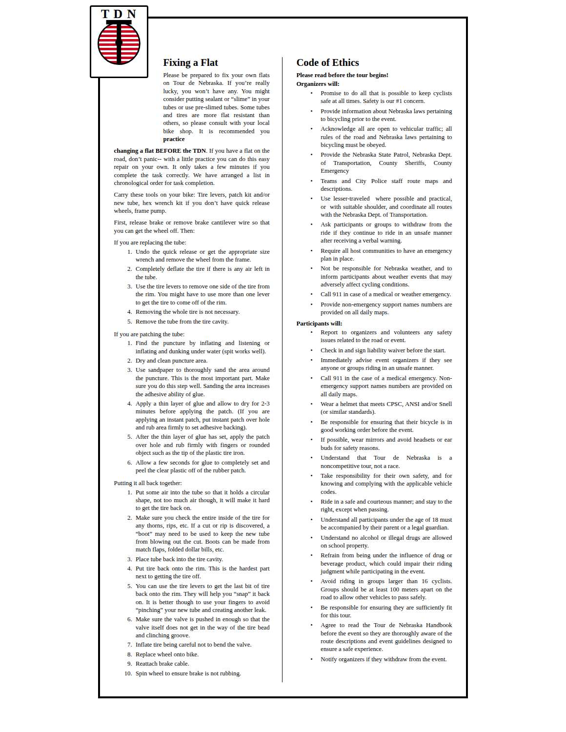T D N
Fixing a Flat
Please be prepared to fix your own flats on Tour de Nebraska. If you’re really lucky, you won’t have any. You might consider putting sealant or “slime” in your tubes or use pre-slimed tubes. Some tubes and tires are more flat resistant than others, so please consult with your local bike shop. It is recommended you practice
changing a flat BEFORE the TDN. If you have a flat on the road, don’t panic-- with a little practice you can do this easy repair on your own. It only takes a few minutes if you complete the task correctly. We have arranged a list in chronological order for task completion.
Carry these tools on your bike: Tire levers, patch kit and/or new tube, hex wrench kit if you don’t have quick release wheels, frame pump.
First, release brake or remove brake cantilever wire so that you can get the wheel off. Then:
If you are replacing the tube:
Undo the quick release or get the appropriate size wrench and remove the wheel from the frame.
Completely deflate the tire if there is any air left in the tube.
Use the tire levers to remove one side of the tire from the rim. You might have to use more than one lever to get the tire to come off of the rim.
Removing the whole tire is not necessary.
Remove the tube from the tire cavity.
If you are patching the tube:
Find the puncture by inflating and listening or inflating and dunking under water (spit works well).
Dry and clean puncture area.
Use sandpaper to thoroughly sand the area around the puncture. This is the most important part. Make sure you do this step well. Sanding the area increases the adhesive ability of glue.
Apply a thin layer of glue and allow to dry for 2-3 minutes before applying the patch. (If you are applying an instant patch, put instant patch over hole and rub area firmly to set adhesive backing).
After the thin layer of glue has set, apply the patch over hole and rub firmly with fingers or rounded object such as the tip of the plastic tire iron.
Allow a few seconds for glue to completely set and peel the clear plastic off of the rubber patch.
Putting it all back together:
Put some air into the tube so that it holds a circular shape, not too much air though, it will make it hard to get the tire back on.
Make sure you check the entire inside of the tire for any thorns, rips, etc. If a cut or rip is discovered, a “boot” may need to be used to keep the new tube from blowing out the cut. Boots can be made from match flaps, folded dollar bills, etc.
Place tube back into the tire cavity.
Put tire back onto the rim. This is the hardest part next to getting the tire off.
You can use the tire levers to get the last bit of tire back onto the rim. They will help you “snap” it back on. It is better though to use your fingers to avoid “pinching” your new tube and creating another leak.
Make sure the valve is pushed in enough so that the valve itself does not get in the way of the tire bead and clinching groove.
Inflate tire being careful not to bend the valve.
Replace wheel onto bike.
Reattach brake cable.
Spin wheel to ensure brake is not rubbing.
Code of Ethics
Please read before the tour begins!
Organizers will:
Promise to do all that is possible to keep cyclists safe at all times. Safety is our #1 concern.
Provide information about Nebraska laws pertaining to bicycling prior to the event.
Acknowledge all are open to vehicular traffic; all rules of the road and Nebraska laws pertaining to bicycling must be obeyed.
Provide the Nebraska State Patrol, Nebraska Dept. of Transportation, County Sheriffs, County Emergency
Teams and City Police staff route maps and descriptions.
Use lesser-traveled where possible and practical, or with suitable shoulder, and coordinate all routes with the Nebraska Dept. of Transportation.
Ask participants or groups to withdraw from the ride if they continue to ride in an unsafe manner after receiving a verbal warning.
Require all host communities to have an emergency plan in place.
Not be responsible for Nebraska weather, and to inform participants about weather events that may adversely affect cycling conditions.
Call 911 in case of a medical or weather emergency.
Provide non-emergency support names numbers are provided on all daily maps.
Participants will:
Report to organizers and volunteers any safety issues related to the road or event.
Check in and sign liability waiver before the start.
Immediately advise event organizers if they see anyone or groups riding in an unsafe manner.
Call 911 in the case of a medical emergency. Non-emergency support names numbers are provided on all daily maps.
Wear a helmet that meets CPSC, ANSI and/or Snell (or similar standards).
Be responsible for ensuring that their bicycle is in good working order before the event.
If possible, wear mirrors and avoid headsets or ear buds for safety reasons.
Understand that Tour de Nebraska is a noncompetitive tour, not a race.
Take responsibility for their own safety, and for knowing and complying with the applicable vehicle codes.
Ride in a safe and courteous manner; and stay to the right, except when passing.
Understand all participants under the age of 18 must be accompanied by their parent or a legal guardian.
Understand no alcohol or illegal drugs are allowed on school property.
Refrain from being under the influence of drug or beverage product, which could impair their riding judgment while participating in the event.
Avoid riding in groups larger than 16 cyclists. Groups should be at least 100 meters apart on the road to allow other vehicles to pass safely.
Be responsible for ensuring they are sufficiently fit for this tour.
Agree to read the Tour de Nebraska Handbook before the event so they are thoroughly aware of the route descriptions and event guidelines designed to ensure a safe experience.
Notify organizers if they withdraw from the event.